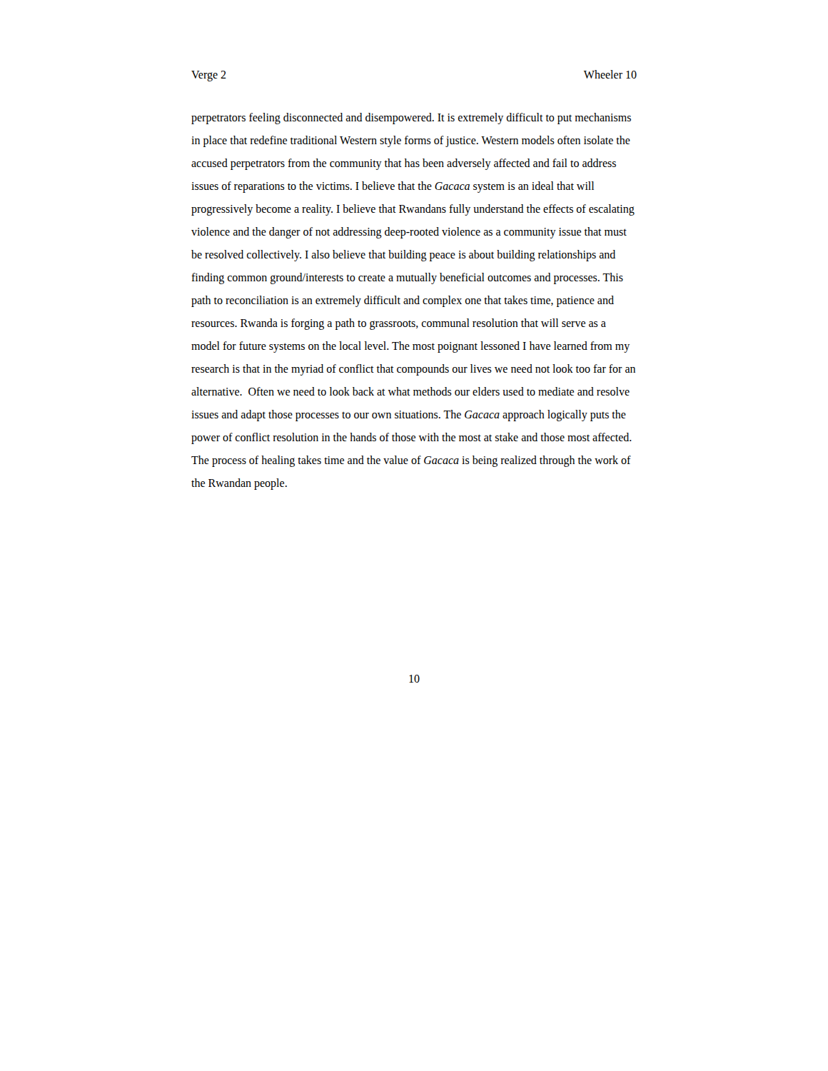Verge 2 Wheeler 10
perpetrators feeling disconnected and disempowered. It is extremely difficult to put mechanisms in place that redefine traditional Western style forms of justice. Western models often isolate the accused perpetrators from the community that has been adversely affected and fail to address issues of reparations to the victims. I believe that the Gacaca system is an ideal that will progressively become a reality. I believe that Rwandans fully understand the effects of escalating violence and the danger of not addressing deep-rooted violence as a community issue that must be resolved collectively. I also believe that building peace is about building relationships and finding common ground/interests to create a mutually beneficial outcomes and processes. This path to reconciliation is an extremely difficult and complex one that takes time, patience and resources. Rwanda is forging a path to grassroots, communal resolution that will serve as a model for future systems on the local level. The most poignant lessoned I have learned from my research is that in the myriad of conflict that compounds our lives we need not look too far for an alternative. Often we need to look back at what methods our elders used to mediate and resolve issues and adapt those processes to our own situations. The Gacaca approach logically puts the power of conflict resolution in the hands of those with the most at stake and those most affected. The process of healing takes time and the value of Gacaca is being realized through the work of the Rwandan people.
10